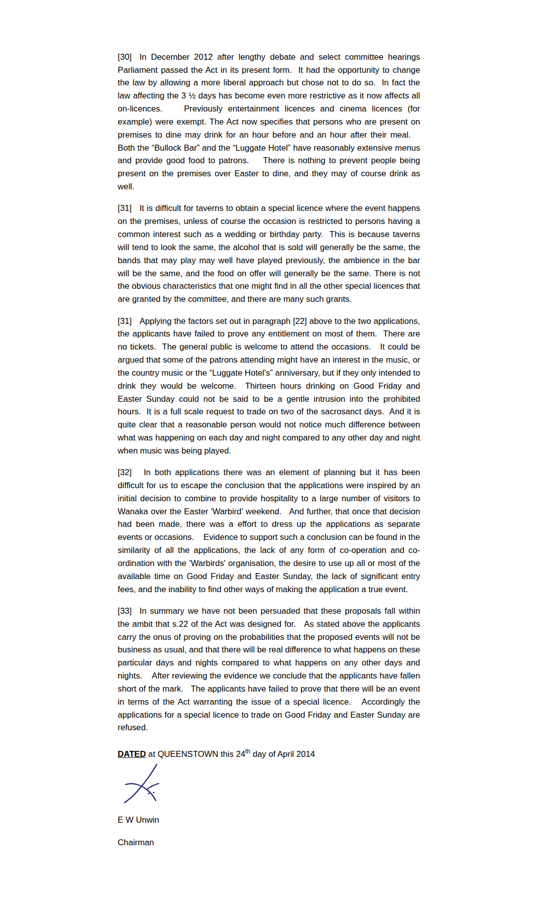[30] In December 2012 after lengthy debate and select committee hearings Parliament passed the Act in its present form. It had the opportunity to change the law by allowing a more liberal approach but chose not to do so. In fact the law affecting the 3 ½ days has become even more restrictive as it now affects all on-licences. Previously entertainment licences and cinema licences (for example) were exempt. The Act now specifies that persons who are present on premises to dine may drink for an hour before and an hour after their meal. Both the “Bullock Bar” and the “Luggate Hotel” have reasonably extensive menus and provide good food to patrons. There is nothing to prevent people being present on the premises over Easter to dine, and they may of course drink as well.
[31] It is difficult for taverns to obtain a special licence where the event happens on the premises, unless of course the occasion is restricted to persons having a common interest such as a wedding or birthday party. This is because taverns will tend to look the same, the alcohol that is sold will generally be the same, the bands that may play may well have played previously, the ambience in the bar will be the same, and the food on offer will generally be the same. There is not the obvious characteristics that one might find in all the other special licences that are granted by the committee, and there are many such grants.
[31] Applying the factors set out in paragraph [22] above to the two applications, the applicants have failed to prove any entitlement on most of them. There are no tickets. The general public is welcome to attend the occasions. It could be argued that some of the patrons attending might have an interest in the music, or the country music or the “Luggate Hotel's” anniversary, but if they only intended to drink they would be welcome. Thirteen hours drinking on Good Friday and Easter Sunday could not be said to be a gentle intrusion into the prohibited hours. It is a full scale request to trade on two of the sacrosanct days. And it is quite clear that a reasonable person would not notice much difference between what was happening on each day and night compared to any other day and night when music was being played.
[32] In both applications there was an element of planning but it has been difficult for us to escape the conclusion that the applications were inspired by an initial decision to combine to provide hospitality to a large number of visitors to Wanaka over the Easter 'Warbird' weekend. And further, that once that decision had been made, there was a effort to dress up the applications as separate events or occasions. Evidence to support such a conclusion can be found in the similarity of all the applications, the lack of any form of co-operation and co-ordination with the 'Warbirds' organisation, the desire to use up all or most of the available time on Good Friday and Easter Sunday, the lack of significant entry fees, and the inability to find other ways of making the application a true event.
[33] In summary we have not been persuaded that these proposals fall within the ambit that s.22 of the Act was designed for. As stated above the applicants carry the onus of proving on the probabilities that the proposed events will not be business as usual, and that there will be real difference to what happens on these particular days and nights compared to what happens on any other days and nights. After reviewing the evidence we conclude that the applicants have fallen short of the mark. The applicants have failed to prove that there will be an event in terms of the Act warranting the issue of a special licence. Accordingly the applications for a special licence to trade on Good Friday and Easter Sunday are refused.
DATED at QUEENSTOWN this 24th day of April 2014
E W Unwin
Chairman